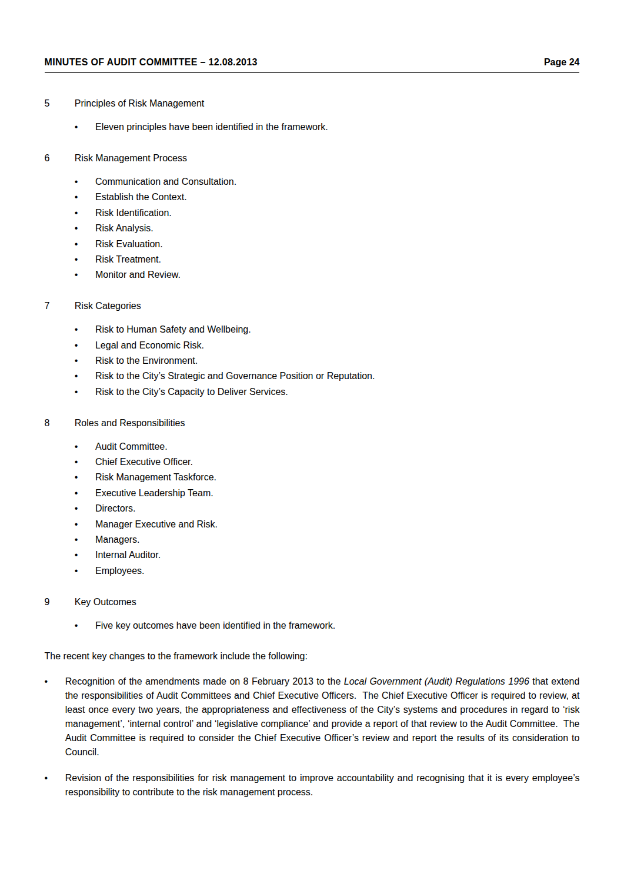MINUTES OF AUDIT COMMITTEE – 12.08.2013 Page 24
5 Principles of Risk Management
Eleven principles have been identified in the framework.
6 Risk Management Process
Communication and Consultation.
Establish the Context.
Risk Identification.
Risk Analysis.
Risk Evaluation.
Risk Treatment.
Monitor and Review.
7 Risk Categories
Risk to Human Safety and Wellbeing.
Legal and Economic Risk.
Risk to the Environment.
Risk to the City’s Strategic and Governance Position or Reputation.
Risk to the City’s Capacity to Deliver Services.
8 Roles and Responsibilities
Audit Committee.
Chief Executive Officer.
Risk Management Taskforce.
Executive Leadership Team.
Directors.
Manager Executive and Risk.
Managers.
Internal Auditor.
Employees.
9 Key Outcomes
Five key outcomes have been identified in the framework.
The recent key changes to the framework include the following:
Recognition of the amendments made on 8 February 2013 to the Local Government (Audit) Regulations 1996 that extend the responsibilities of Audit Committees and Chief Executive Officers. The Chief Executive Officer is required to review, at least once every two years, the appropriateness and effectiveness of the City’s systems and procedures in regard to ‘risk management’, ‘internal control’ and ‘legislative compliance’ and provide a report of that review to the Audit Committee. The Audit Committee is required to consider the Chief Executive Officer’s review and report the results of its consideration to Council.
Revision of the responsibilities for risk management to improve accountability and recognising that it is every employee’s responsibility to contribute to the risk management process.